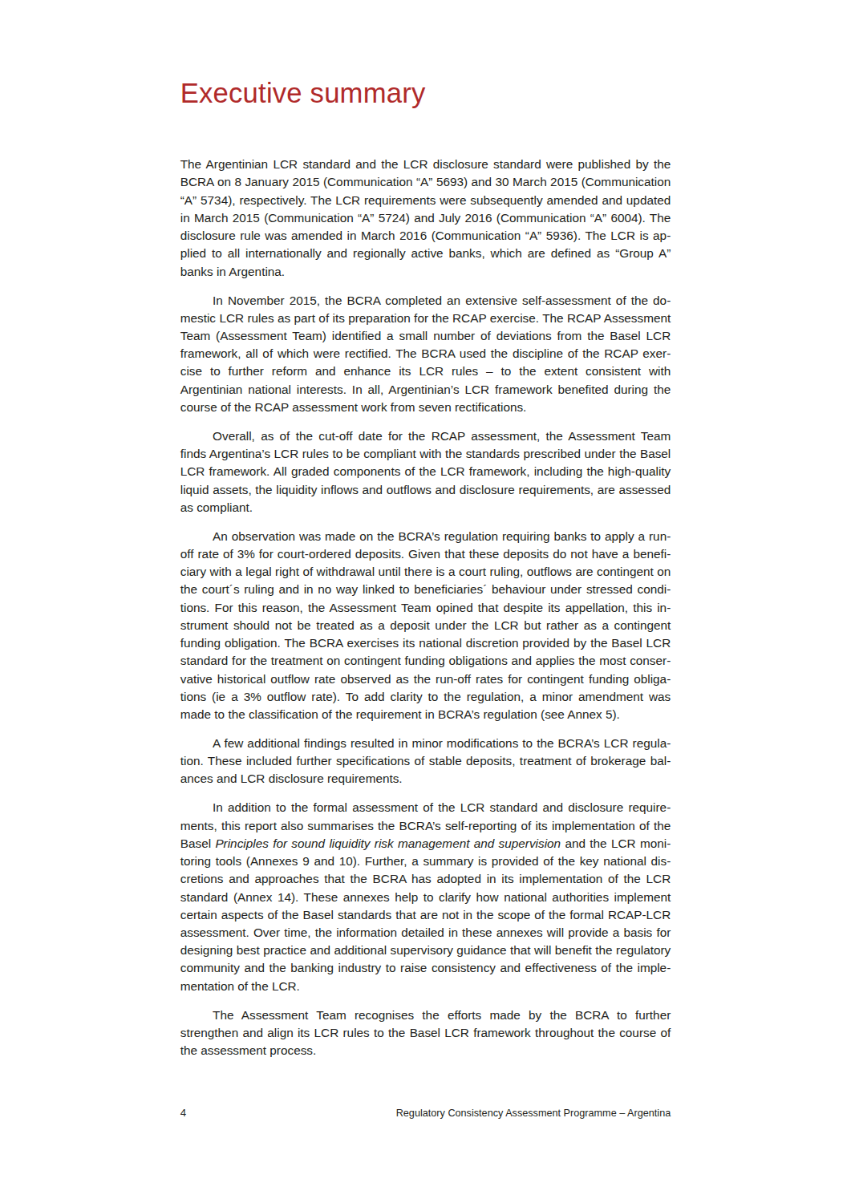Executive summary
The Argentinian LCR standard and the LCR disclosure standard were published by the BCRA on 8 January 2015 (Communication “A” 5693) and 30 March 2015 (Communication “A” 5734), respectively. The LCR requirements were subsequently amended and updated in March 2015 (Communication “A” 5724) and July 2016 (Communication “A” 6004). The disclosure rule was amended in March 2016 (Communication “A” 5936). The LCR is applied to all internationally and regionally active banks, which are defined as “Group A” banks in Argentina.
In November 2015, the BCRA completed an extensive self-assessment of the domestic LCR rules as part of its preparation for the RCAP exercise. The RCAP Assessment Team (Assessment Team) identified a small number of deviations from the Basel LCR framework, all of which were rectified. The BCRA used the discipline of the RCAP exercise to further reform and enhance its LCR rules – to the extent consistent with Argentinian national interests. In all, Argentinian’s LCR framework benefited during the course of the RCAP assessment work from seven rectifications.
Overall, as of the cut-off date for the RCAP assessment, the Assessment Team finds Argentina’s LCR rules to be compliant with the standards prescribed under the Basel LCR framework. All graded components of the LCR framework, including the high-quality liquid assets, the liquidity inflows and outflows and disclosure requirements, are assessed as compliant.
An observation was made on the BCRA’s regulation requiring banks to apply a run-off rate of 3% for court-ordered deposits. Given that these deposits do not have a beneficiary with a legal right of withdrawal until there is a court ruling, outflows are contingent on the court´s ruling and in no way linked to beneficiaries´ behaviour under stressed conditions. For this reason, the Assessment Team opined that despite its appellation, this instrument should not be treated as a deposit under the LCR but rather as a contingent funding obligation. The BCRA exercises its national discretion provided by the Basel LCR standard for the treatment on contingent funding obligations and applies the most conservative historical outflow rate observed as the run-off rates for contingent funding obligations (ie a 3% outflow rate). To add clarity to the regulation, a minor amendment was made to the classification of the requirement in BCRA’s regulation (see Annex 5).
A few additional findings resulted in minor modifications to the BCRA’s LCR regulation. These included further specifications of stable deposits, treatment of brokerage balances and LCR disclosure requirements.
In addition to the formal assessment of the LCR standard and disclosure requirements, this report also summarises the BCRA’s self-reporting of its implementation of the Basel Principles for sound liquidity risk management and supervision and the LCR monitoring tools (Annexes 9 and 10). Further, a summary is provided of the key national discretions and approaches that the BCRA has adopted in its implementation of the LCR standard (Annex 14). These annexes help to clarify how national authorities implement certain aspects of the Basel standards that are not in the scope of the formal RCAP-LCR assessment. Over time, the information detailed in these annexes will provide a basis for designing best practice and additional supervisory guidance that will benefit the regulatory community and the banking industry to raise consistency and effectiveness of the implementation of the LCR.
The Assessment Team recognises the efforts made by the BCRA to further strengthen and align its LCR rules to the Basel LCR framework throughout the course of the assessment process.
4
Regulatory Consistency Assessment Programme – Argentina